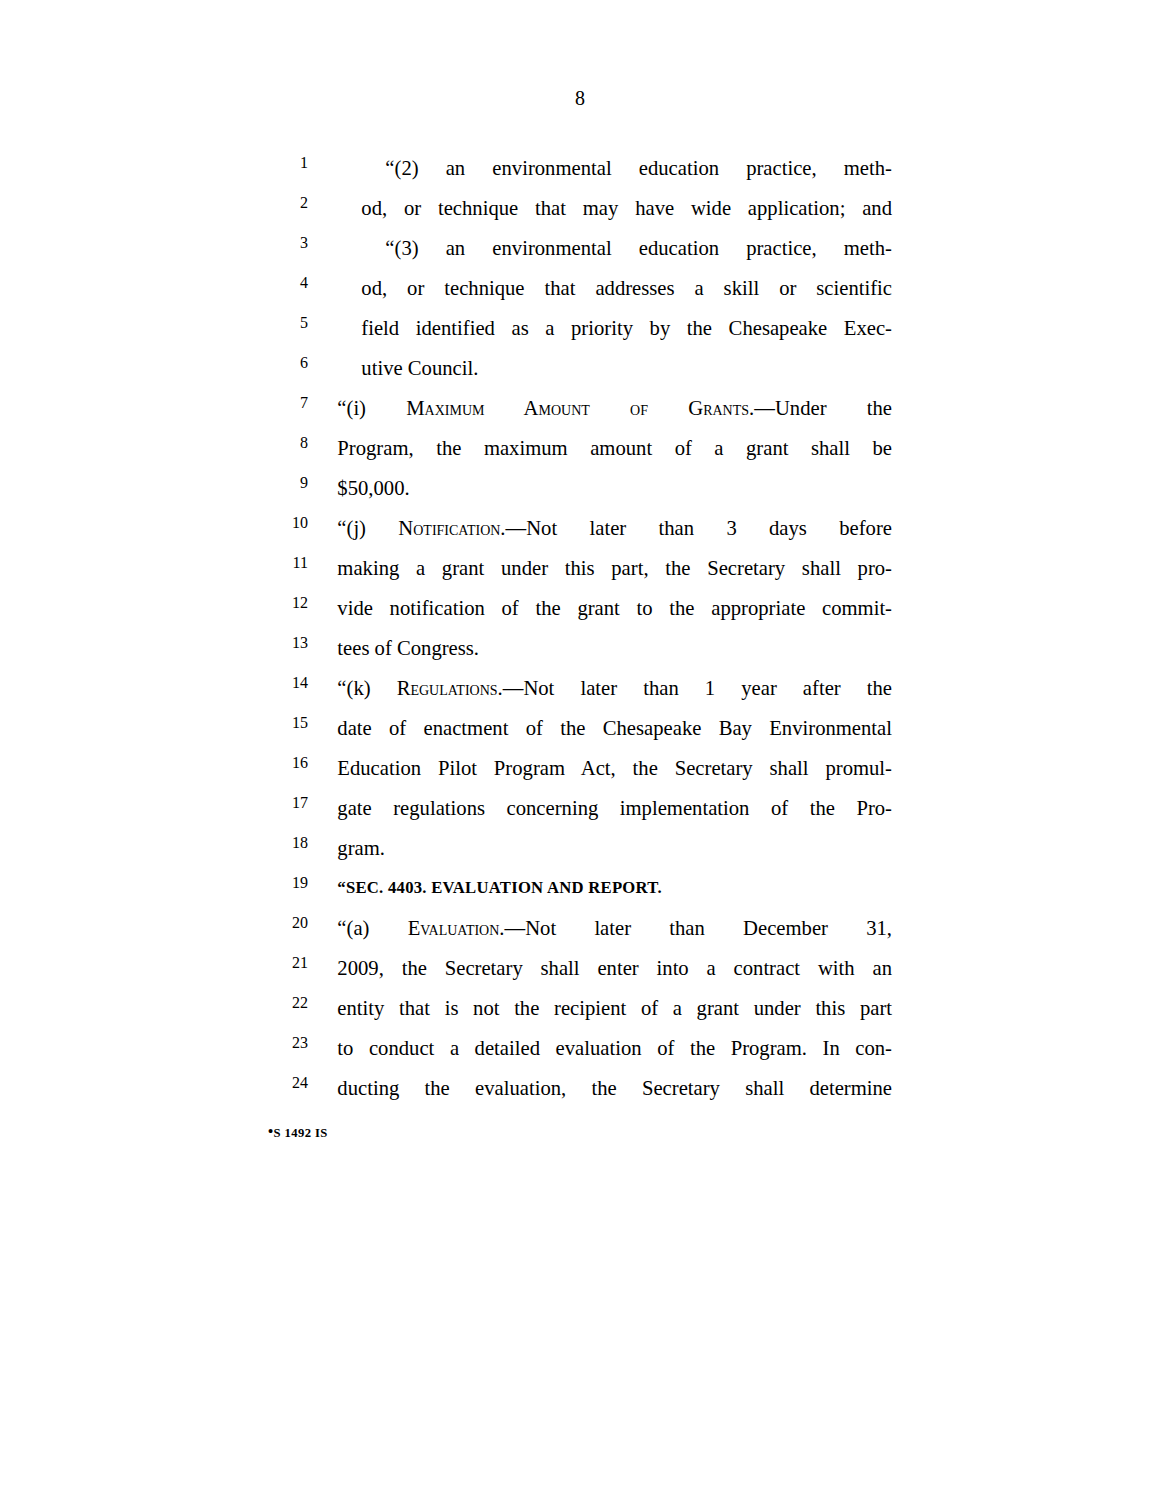8
“(2) an environmental education practice, meth-
od, or technique that may have wide application; and
“(3) an environmental education practice, meth-
od, or technique that addresses a skill or scientific
field identified as a priority by the Chesapeake Exec-
utive Council.
“(i) Maximum Amount of Grants.—Under the
Program, the maximum amount of a grant shall be
$50,000.
“(j) Notification.—Not later than 3 days before
making a grant under this part, the Secretary shall pro-
vide notification of the grant to the appropriate commit-
tees of Congress.
“(k) Regulations.—Not later than 1 year after the
date of enactment of the Chesapeake Bay Environmental
Education Pilot Program Act, the Secretary shall promul-
gate regulations concerning implementation of the Pro-
gram.
“SEC. 4403. EVALUATION AND REPORT.
“(a) Evaluation.—Not later than December 31,
2009, the Secretary shall enter into a contract with an
entity that is not the recipient of a grant under this part
to conduct a detailed evaluation of the Program. In con-
ducting the evaluation, the Secretary shall determine
•S 1492 IS